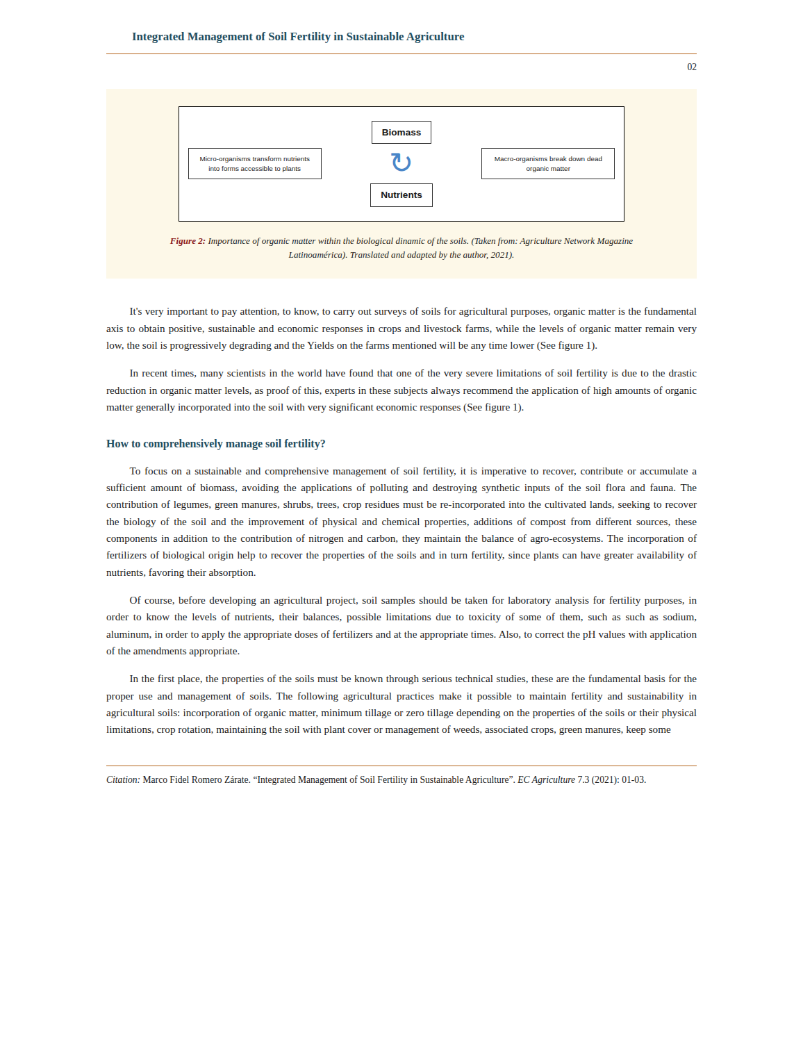Integrated Management of Soil Fertility in Sustainable Agriculture
02
Biomass
Micro-organisms transform nutrients into forms accessible to plants
↻
Macro-organisms break down dead organic matter
Nutrients
Figure 2: Importance of organic matter within the biological dinamic of the soils. (Taken from: Agriculture Network Magazine Latinoamérica). Translated and adapted by the author, 2021).
It's very important to pay attention, to know, to carry out surveys of soils for agricultural purposes, organic matter is the fundamental axis to obtain positive, sustainable and economic responses in crops and livestock farms, while the levels of organic matter remain very low, the soil is progressively degrading and the Yields on the farms mentioned will be any time lower (See figure 1).
In recent times, many scientists in the world have found that one of the very severe limitations of soil fertility is due to the drastic reduction in organic matter levels, as proof of this, experts in these subjects always recommend the application of high amounts of organic matter generally incorporated into the soil with very significant economic responses (See figure 1).
How to comprehensively manage soil fertility?
To focus on a sustainable and comprehensive management of soil fertility, it is imperative to recover, contribute or accumulate a sufficient amount of biomass, avoiding the applications of polluting and destroying synthetic inputs of the soil flora and fauna. The contribution of legumes, green manures, shrubs, trees, crop residues must be re-incorporated into the cultivated lands, seeking to recover the biology of the soil and the improvement of physical and chemical properties, additions of compost from different sources, these components in addition to the contribution of nitrogen and carbon, they maintain the balance of agro-ecosystems. The incorporation of fertilizers of biological origin help to recover the properties of the soils and in turn fertility, since plants can have greater availability of nutrients, favoring their absorption.
Of course, before developing an agricultural project, soil samples should be taken for laboratory analysis for fertility purposes, in order to know the levels of nutrients, their balances, possible limitations due to toxicity of some of them, such as such as sodium, aluminum, in order to apply the appropriate doses of fertilizers and at the appropriate times. Also, to correct the pH values with application of the amendments appropriate.
In the first place, the properties of the soils must be known through serious technical studies, these are the fundamental basis for the proper use and management of soils. The following agricultural practices make it possible to maintain fertility and sustainability in agricultural soils: incorporation of organic matter, minimum tillage or zero tillage depending on the properties of the soils or their physical limitations, crop rotation, maintaining the soil with plant cover or management of weeds, associated crops, green manures, keep some
Citation: Marco Fidel Romero Zárate. “Integrated Management of Soil Fertility in Sustainable Agriculture”. EC Agriculture 7.3 (2021): 01-03.